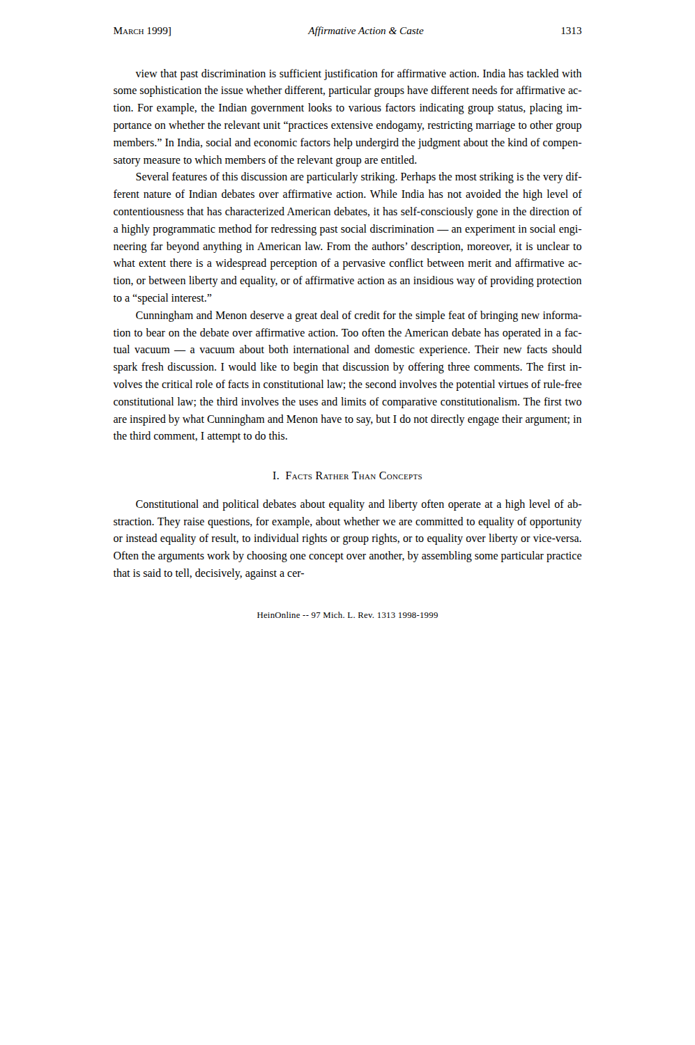March 1999] Affirmative Action & Caste 1313
view that past discrimination is sufficient justification for affirmative action. India has tackled with some sophistication the issue whether different, particular groups have different needs for affirmative action. For example, the Indian government looks to various factors indicating group status, placing importance on whether the relevant unit “practices extensive endogamy, restricting marriage to other group members.” In India, social and economic factors help undergird the judgment about the kind of compensatory measure to which members of the relevant group are entitled.
Several features of this discussion are particularly striking. Perhaps the most striking is the very different nature of Indian debates over affirmative action. While India has not avoided the high level of contentiousness that has characterized American debates, it has self-consciously gone in the direction of a highly programmatic method for redressing past social discrimination — an experiment in social engineering far beyond anything in American law. From the authors’ description, moreover, it is unclear to what extent there is a widespread perception of a pervasive conflict between merit and affirmative action, or between liberty and equality, or of affirmative action as an insidious way of providing protection to a “special interest.”
Cunningham and Menon deserve a great deal of credit for the simple feat of bringing new information to bear on the debate over affirmative action. Too often the American debate has operated in a factual vacuum — a vacuum about both international and domestic experience. Their new facts should spark fresh discussion. I would like to begin that discussion by offering three comments. The first involves the critical role of facts in constitutional law; the second involves the potential virtues of rule-free constitutional law; the third involves the uses and limits of comparative constitutionalism. The first two are inspired by what Cunningham and Menon have to say, but I do not directly engage their argument; in the third comment, I attempt to do this.
I. Facts Rather Than Concepts
Constitutional and political debates about equality and liberty often operate at a high level of abstraction. They raise questions, for example, about whether we are committed to equality of opportunity or instead equality of result, to individual rights or group rights, or to equality over liberty or vice-versa. Often the arguments work by choosing one concept over another, by assembling some particular practice that is said to tell, decisively, against a cer-
HeinOnline -- 97 Mich. L. Rev. 1313 1998-1999